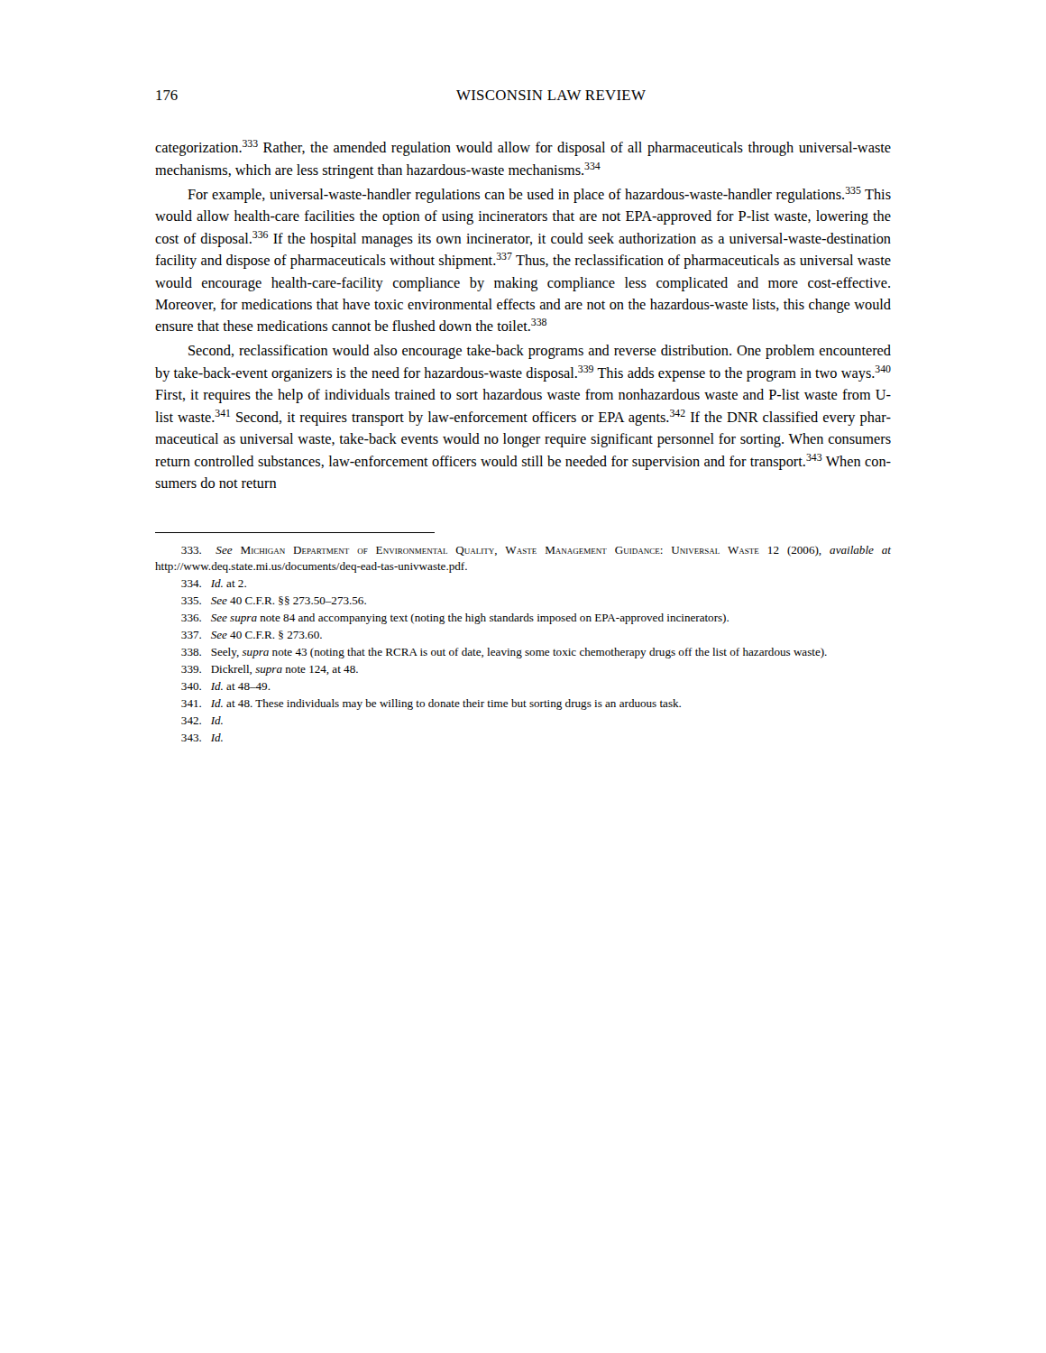176 Wisconsin Law Review
categorization.333 Rather, the amended regulation would allow for disposal of all pharmaceuticals through universal-waste mechanisms, which are less stringent than hazardous-waste mechanisms.334
For example, universal-waste-handler regulations can be used in place of hazardous-waste-handler regulations.335 This would allow health-care facilities the option of using incinerators that are not EPA-approved for P-list waste, lowering the cost of disposal.336 If the hospital manages its own incinerator, it could seek authorization as a universal-waste-destination facility and dispose of pharmaceuticals without shipment.337 Thus, the reclassification of pharmaceuticals as universal waste would encourage health-care-facility compliance by making compliance less complicated and more cost-effective. Moreover, for medications that have toxic environmental effects and are not on the hazardous-waste lists, this change would ensure that these medications cannot be flushed down the toilet.338
Second, reclassification would also encourage take-back programs and reverse distribution. One problem encountered by take-back-event organizers is the need for hazardous-waste disposal.339 This adds expense to the program in two ways.340 First, it requires the help of individuals trained to sort hazardous waste from nonhazardous waste and P-list waste from U-list waste.341 Second, it requires transport by law-enforcement officers or EPA agents.342 If the DNR classified every pharmaceutical as universal waste, take-back events would no longer require significant personnel for sorting. When consumers return controlled substances, law-enforcement officers would still be needed for supervision and for transport.343 When consumers do not return
333. See Michigan Department of Environmental Quality, Waste Management Guidance: Universal Waste 12 (2006), available at http://www.deq.state.mi.us/documents/deq-ead-tas-univwaste.pdf.
334. Id. at 2.
335. See 40 C.F.R. §§ 273.50–273.56.
336. See supra note 84 and accompanying text (noting the high standards imposed on EPA-approved incinerators).
337. See 40 C.F.R. § 273.60.
338. Seely, supra note 43 (noting that the RCRA is out of date, leaving some toxic chemotherapy drugs off the list of hazardous waste).
339. Dickrell, supra note 124, at 48.
340. Id. at 48–49.
341. Id. at 48. These individuals may be willing to donate their time but sorting drugs is an arduous task.
342. Id.
343. Id.